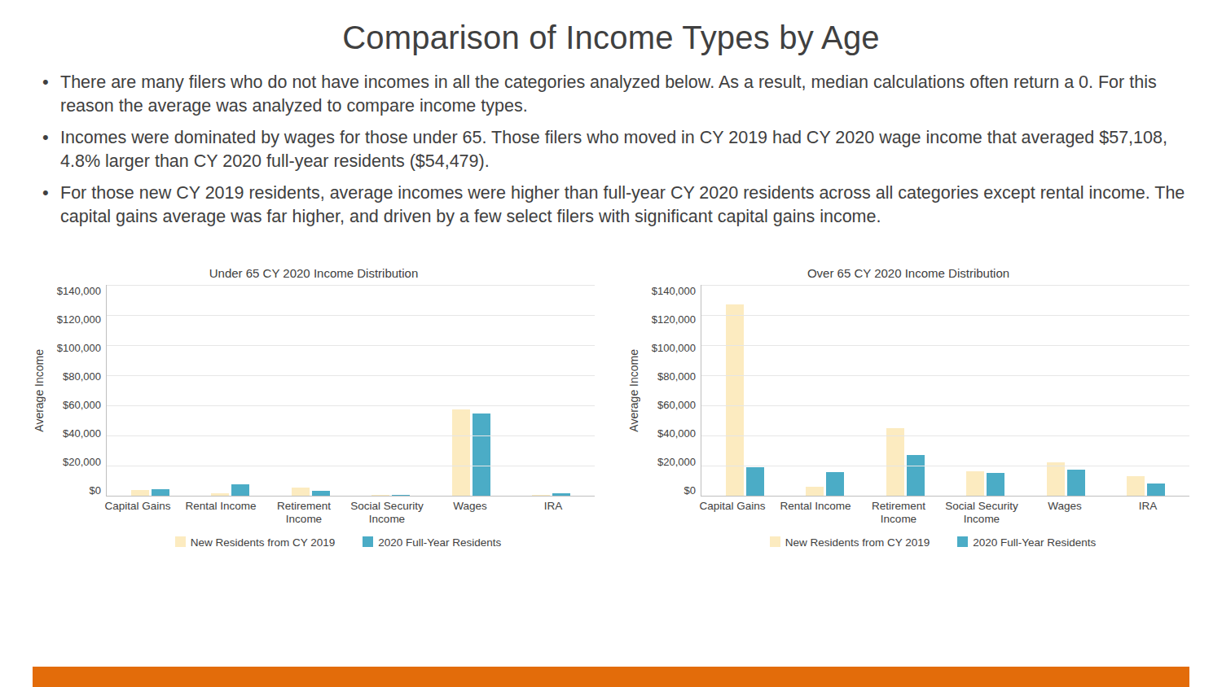Comparison of Income Types by Age
There are many filers who do not have incomes in all the categories analyzed below. As a result, median calculations often return a 0. For this reason the average was analyzed to compare income types.
Incomes were dominated by wages for those under 65. Those filers who moved in CY 2019 had CY 2020 wage income that averaged $57,108, 4.8% larger than CY 2020 full-year residents ($54,479).
For those new CY 2019 residents, average incomes were higher than full-year CY 2020 residents across all categories except rental income. The capital gains average was far higher, and driven by a few select filers with significant capital gains income.
Under 65 CY 2020 Income Distribution
Average Income
$140,000
$120,000
$100,000
$80,000
$60,000
$40,000
$20,000
$0
Capital Gains
Rental Income
Retirement
Income
Social Security
Income
Wages
IRA
New Residents from CY 2019
2020 Full-Year Residents
Over 65 CY 2020 Income Distribution
Average Income
$140,000
$120,000
$100,000
$80,000
$60,000
$40,000
$20,000
$0
Capital Gains
Rental Income
Retirement
Income
Social Security
Income
Wages
IRA
New Residents from CY 2019
2020 Full-Year Residents